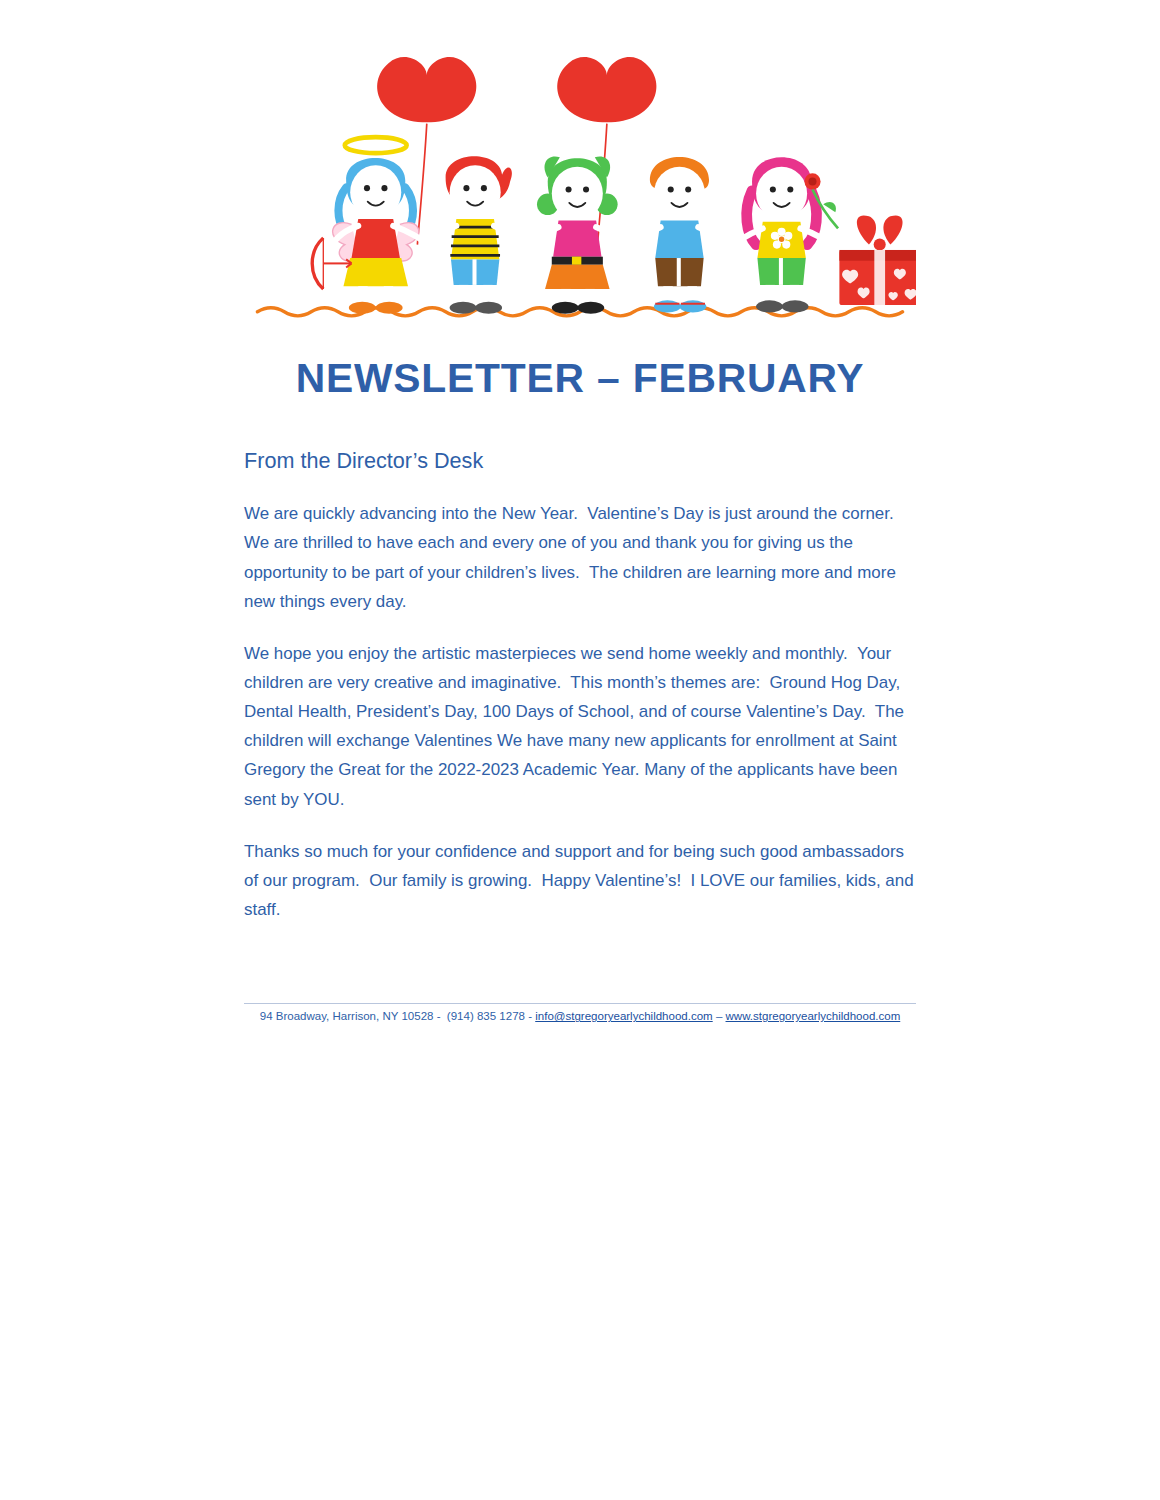NEWSLETTER – FEBRUARY
From the Director’s Desk
We are quickly advancing into the New Year. Valentine’s Day is just around the corner. We are thrilled to have each and every one of you and thank you for giving us the opportunity to be part of your children’s lives. The children are learning more and more new things every day.
We hope you enjoy the artistic masterpieces we send home weekly and monthly. Your children are very creative and imaginative. This month’s themes are: Ground Hog Day, Dental Health, President’s Day, 100 Days of School, and of course Valentine’s Day. The children will exchange Valentines We have many new applicants for enrollment at Saint Gregory the Great for the 2022-2023 Academic Year. Many of the applicants have been sent by YOU.
Thanks so much for your confidence and support and for being such good ambassadors of our program. Our family is growing. Happy Valentine’s! I LOVE our families, kids, and staff.
94 Broadway, Harrison, NY 10528 - (914) 835 1278 - info@stgregoryearlychildhood.com – www.stgregoryearlychildhood.com